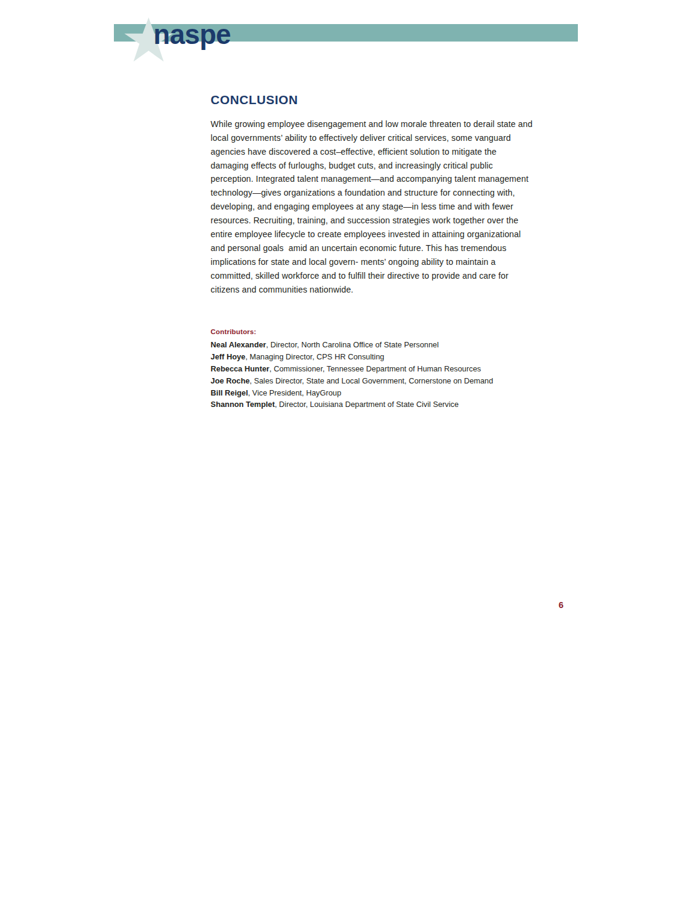naspe
CONCLUSION
While growing employee disengagement and low morale threaten to derail state and local governments’ ability to effectively deliver critical services, some vanguard agencies have discovered a cost–effective, efficient solution to mitigate the damaging effects of furloughs, budget cuts, and increasingly critical public perception. Integrated talent management—and accompanying talent management technology—gives organizations a foundation and structure for connecting with, developing, and engaging employees at any stage—in less time and with fewer resources. Recruiting, training, and succession strategies work together over the entire employee lifecycle to create employees invested in attaining organizational and personal goals amid an uncertain economic future. This has tremendous implications for state and local govern- ments’ ongoing ability to maintain a committed, skilled workforce and to fulfill their directive to provide and care for citizens and communities nationwide.
Contributors:
Neal Alexander, Director, North Carolina Office of State Personnel
Jeff Hoye, Managing Director, CPS HR Consulting
Rebecca Hunter, Commissioner, Tennessee Department of Human Resources
Joe Roche, Sales Director, State and Local Government, Cornerstone on Demand
Bill Reigel, Vice President, HayGroup
Shannon Templet, Director, Louisiana Department of State Civil Service
6